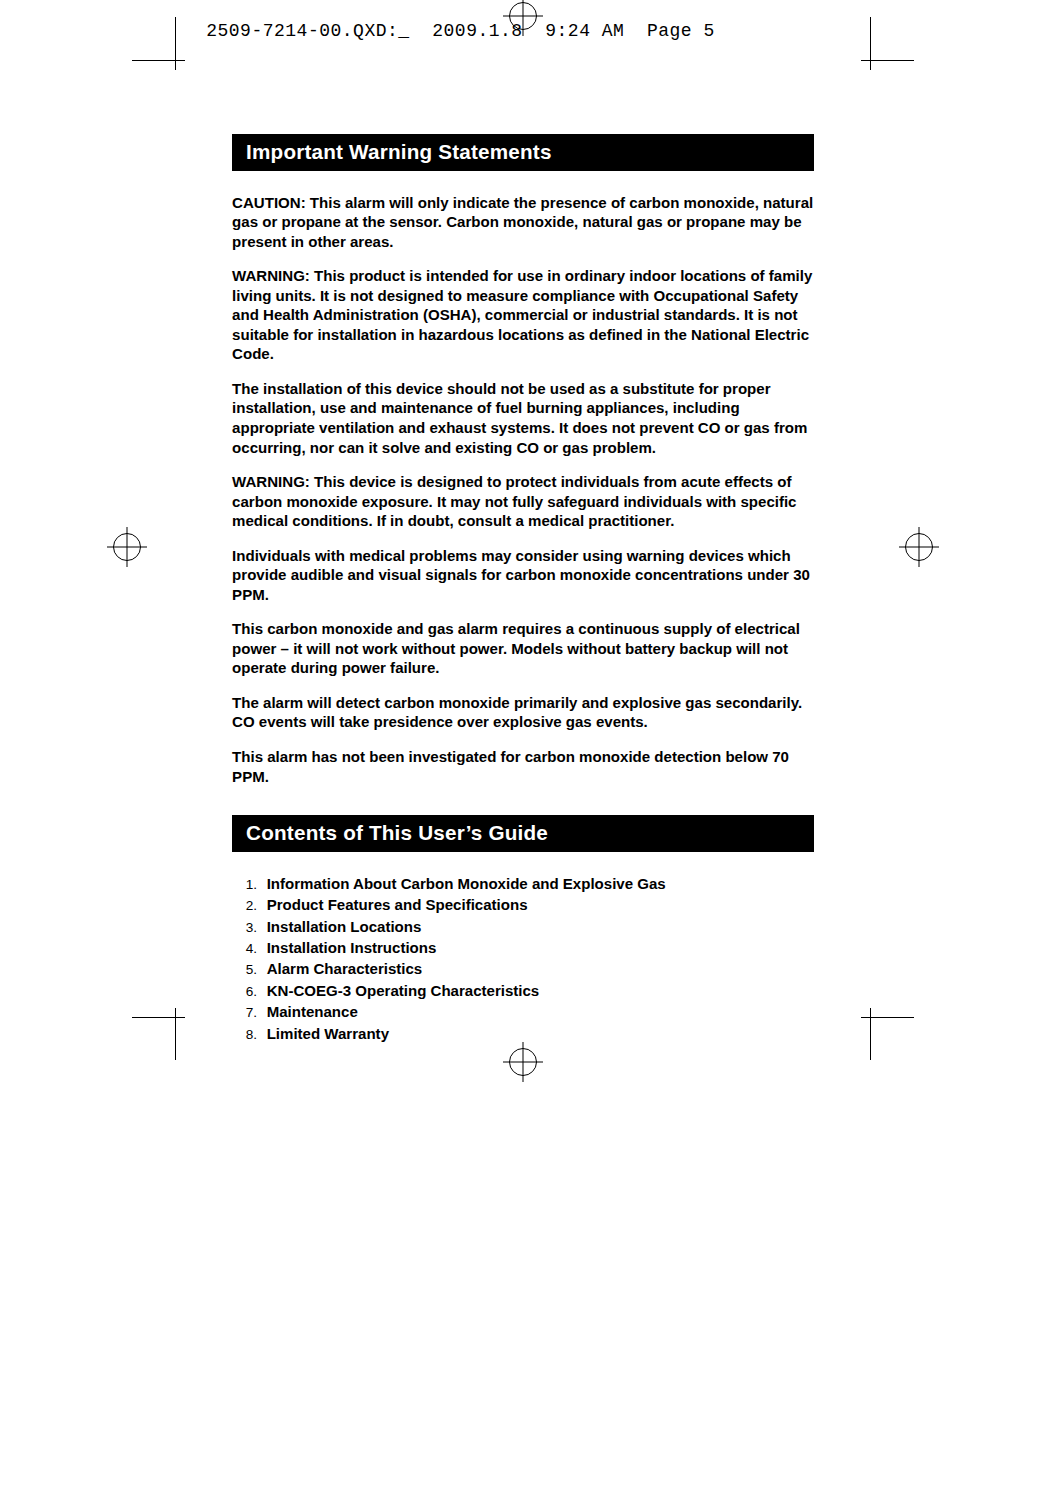2509-7214-00.QXD:_ 2009.1.8 9:24 AM Page 5
Important Warning Statements
CAUTION: This alarm will only indicate the presence of carbon monoxide, natural gas or propane at the sensor. Carbon monoxide, natural gas or propane may be present in other areas.
WARNING: This product is intended for use in ordinary indoor locations of family living units. It is not designed to measure compliance with Occupational Safety and Health Administration (OSHA), commercial or industrial standards. It is not suitable for installation in hazardous locations as defined in the National Electric Code.
The installation of this device should not be used as a substitute for proper installation, use and maintenance of fuel burning appliances, including appropriate ventilation and exhaust systems. It does not prevent CO or gas from occurring, nor can it solve and existing CO or gas problem.
WARNING: This device is designed to protect individuals from acute effects of carbon monoxide exposure. It may not fully safeguard individuals with specific medical conditions. If in doubt, consult a medical practitioner.
Individuals with medical problems may consider using warning devices which provide audible and visual signals for carbon monoxide concentrations under 30 PPM.
This carbon monoxide and gas alarm requires a continuous supply of electrical power – it will not work without power. Models without battery backup will not operate during power failure.
The alarm will detect carbon monoxide primarily and explosive gas secondarily. CO events will take presidence over explosive gas events.
This alarm has not been investigated for carbon monoxide detection below 70 PPM.
Contents of This User’s Guide
Information About Carbon Monoxide and Explosive Gas
Product Features and Specifications
Installation Locations
Installation Instructions
Alarm Characteristics
KN-COEG-3 Operating Characteristics
Maintenance
Limited Warranty